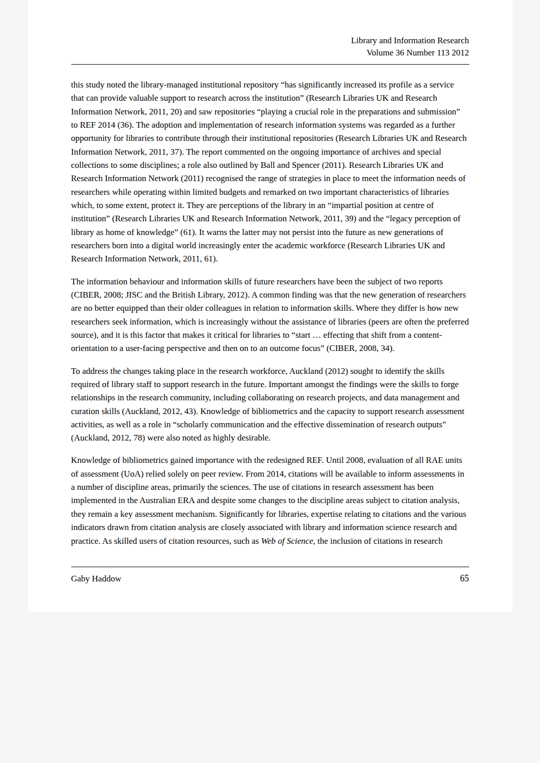Library and Information Research Volume 36 Number 113 2012
this study noted the library-managed institutional repository “has significantly increased its profile as a service that can provide valuable support to research across the institution” (Research Libraries UK and Research Information Network, 2011, 20) and saw repositories “playing a crucial role in the preparations and submission” to REF 2014 (36). The adoption and implementation of research information systems was regarded as a further opportunity for libraries to contribute through their institutional repositories (Research Libraries UK and Research Information Network, 2011, 37). The report commented on the ongoing importance of archives and special collections to some disciplines; a role also outlined by Ball and Spencer (2011). Research Libraries UK and Research Information Network (2011) recognised the range of strategies in place to meet the information needs of researchers while operating within limited budgets and remarked on two important characteristics of libraries which, to some extent, protect it. They are perceptions of the library in an “impartial position at centre of institution” (Research Libraries UK and Research Information Network, 2011, 39) and the “legacy perception of library as home of knowledge” (61). It warns the latter may not persist into the future as new generations of researchers born into a digital world increasingly enter the academic workforce (Research Libraries UK and Research Information Network, 2011, 61).
The information behaviour and information skills of future researchers have been the subject of two reports (CIBER, 2008; JISC and the British Library, 2012). A common finding was that the new generation of researchers are no better equipped than their older colleagues in relation to information skills. Where they differ is how new researchers seek information, which is increasingly without the assistance of libraries (peers are often the preferred source), and it is this factor that makes it critical for libraries to “start … effecting that shift from a content-orientation to a user-facing perspective and then on to an outcome focus” (CIBER, 2008, 34).
To address the changes taking place in the research workforce, Auckland (2012) sought to identify the skills required of library staff to support research in the future. Important amongst the findings were the skills to forge relationships in the research community, including collaborating on research projects, and data management and curation skills (Auckland, 2012, 43). Knowledge of bibliometrics and the capacity to support research assessment activities, as well as a role in “scholarly communication and the effective dissemination of research outputs” (Auckland, 2012, 78) were also noted as highly desirable.
Knowledge of bibliometrics gained importance with the redesigned REF. Until 2008, evaluation of all RAE units of assessment (UoA) relied solely on peer review. From 2014, citations will be available to inform assessments in a number of discipline areas, primarily the sciences. The use of citations in research assessment has been implemented in the Australian ERA and despite some changes to the discipline areas subject to citation analysis, they remain a key assessment mechanism. Significantly for libraries, expertise relating to citations and the various indicators drawn from citation analysis are closely associated with library and information science research and practice. As skilled users of citation resources, such as Web of Science, the inclusion of citations in research
Gaby Haddow 65